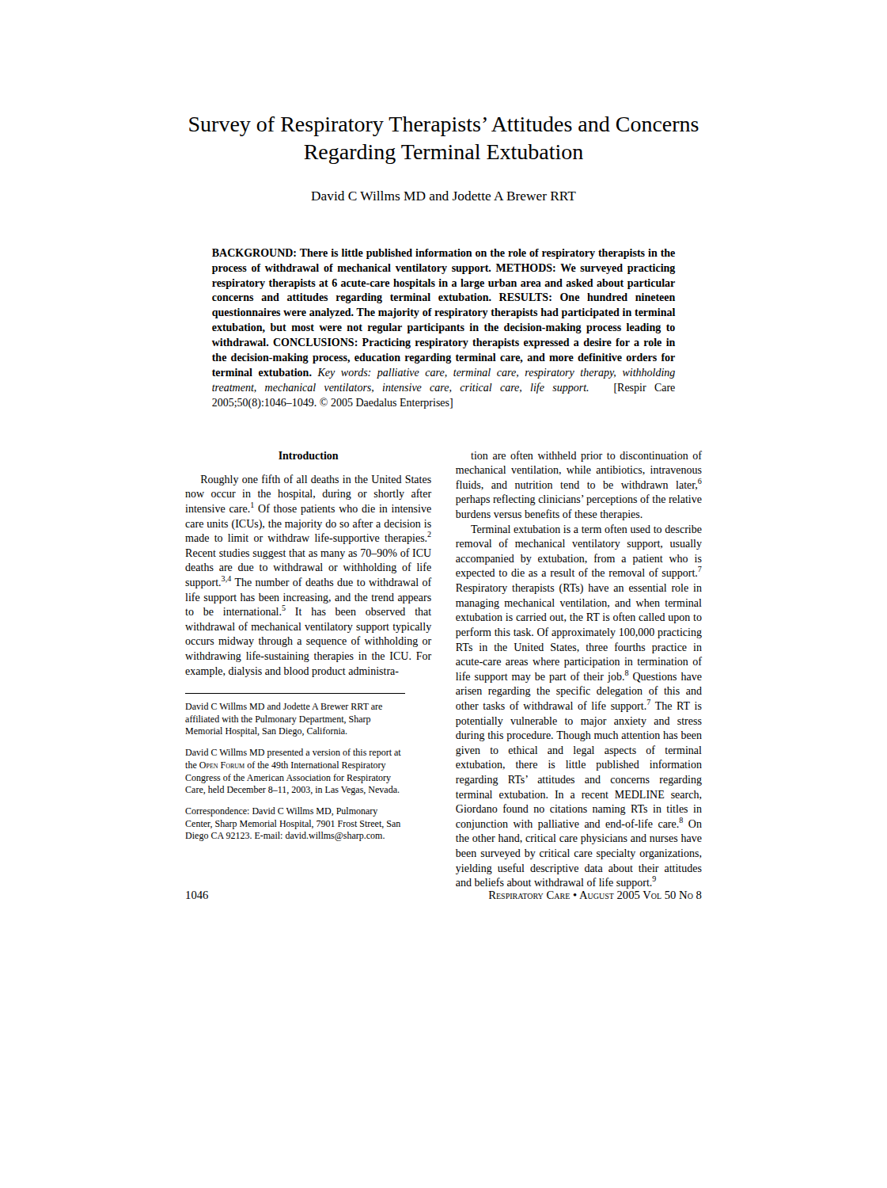Survey of Respiratory Therapists’ Attitudes and Concerns
Regarding Terminal Extubation
David C Willms MD and Jodette A Brewer RRT
BACKGROUND: There is little published information on the role of respiratory therapists in the process of withdrawal of mechanical ventilatory support. METHODS: We surveyed practicing respiratory therapists at 6 acute-care hospitals in a large urban area and asked about particular concerns and attitudes regarding terminal extubation. RESULTS: One hundred nineteen questionnaires were analyzed. The majority of respiratory therapists had participated in terminal extubation, but most were not regular participants in the decision-making process leading to withdrawal. CONCLUSIONS: Practicing respiratory therapists expressed a desire for a role in the decision-making process, education regarding terminal care, and more definitive orders for terminal extubation. Key words: palliative care, terminal care, respiratory therapy, withholding treatment, mechanical ventilators, intensive care, critical care, life support. [Respir Care 2005;50(8):1046–1049. © 2005 Daedalus Enterprises]
Introduction
Roughly one fifth of all deaths in the United States now occur in the hospital, during or shortly after intensive care.1 Of those patients who die in intensive care units (ICUs), the majority do so after a decision is made to limit or withdraw life-supportive therapies.2 Recent studies suggest that as many as 70–90% of ICU deaths are due to withdrawal or withholding of life support.3,4 The number of deaths due to withdrawal of life support has been increasing, and the trend appears to be international.5 It has been observed that withdrawal of mechanical ventilatory support typically occurs midway through a sequence of withholding or withdrawing life-sustaining therapies in the ICU. For example, dialysis and blood product administra-
David C Willms MD and Jodette A Brewer RRT are affiliated with the Pulmonary Department, Sharp Memorial Hospital, San Diego, California.
David C Willms MD presented a version of this report at the Open Forum of the 49th International Respiratory Congress of the American Association for Respiratory Care, held December 8–11, 2003, in Las Vegas, Nevada.
Correspondence: David C Willms MD, Pulmonary Center, Sharp Memorial Hospital, 7901 Frost Street, San Diego CA 92123. E-mail: david.willms@sharp.com.
tion are often withheld prior to discontinuation of mechanical ventilation, while antibiotics, intravenous fluids, and nutrition tend to be withdrawn later,6 perhaps reflecting clinicians’ perceptions of the relative burdens versus benefits of these therapies.
Terminal extubation is a term often used to describe removal of mechanical ventilatory support, usually accompanied by extubation, from a patient who is expected to die as a result of the removal of support.7 Respiratory therapists (RTs) have an essential role in managing mechanical ventilation, and when terminal extubation is carried out, the RT is often called upon to perform this task. Of approximately 100,000 practicing RTs in the United States, three fourths practice in acute-care areas where participation in termination of life support may be part of their job.8 Questions have arisen regarding the specific delegation of this and other tasks of withdrawal of life support.7 The RT is potentially vulnerable to major anxiety and stress during this procedure. Though much attention has been given to ethical and legal aspects of terminal extubation, there is little published information regarding RTs’ attitudes and concerns regarding terminal extubation. In a recent MEDLINE search, Giordano found no citations naming RTs in titles in conjunction with palliative and end-of-life care.8 On the other hand, critical care physicians and nurses have been surveyed by critical care specialty organizations, yielding useful descriptive data about their attitudes and beliefs about withdrawal of life support.9
1046 Respiratory Care • August 2005 Vol 50 No 8